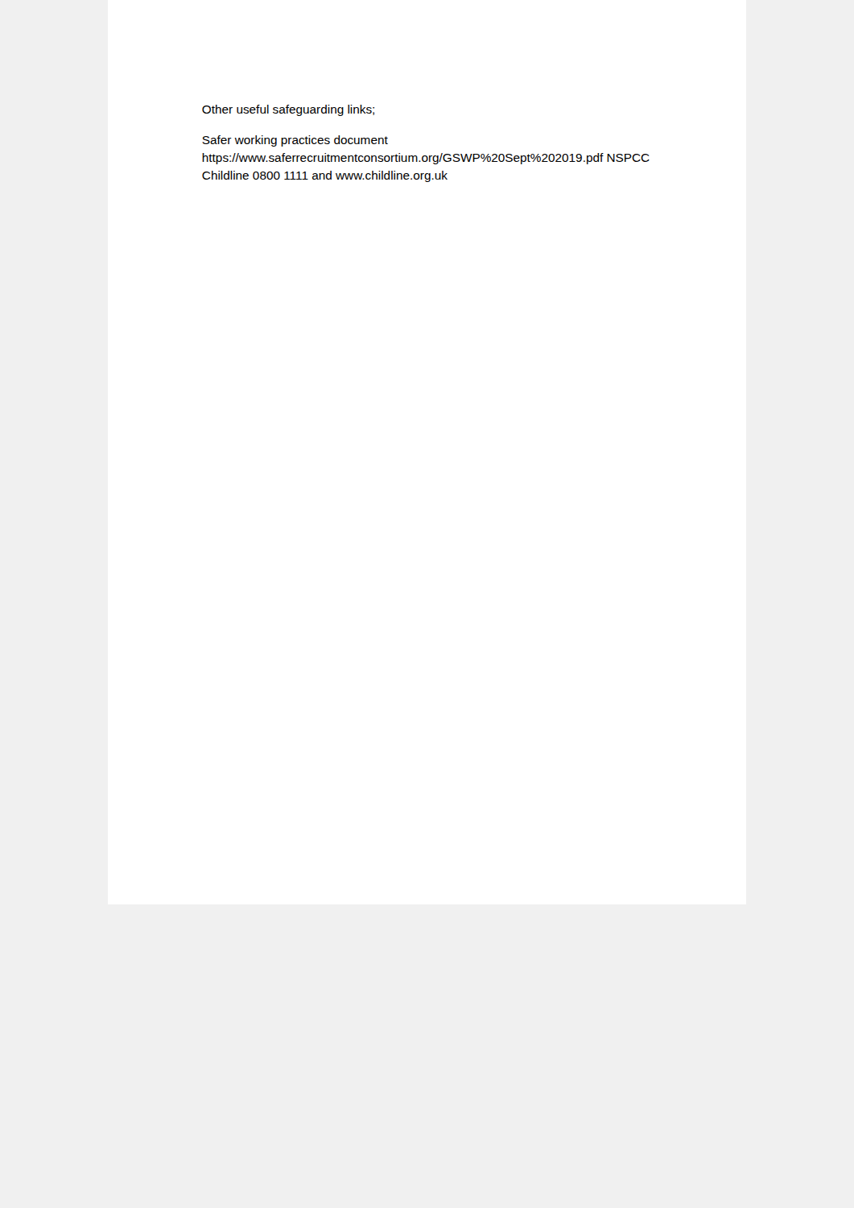Other useful safeguarding links;
Safer working practices document
https://www.saferrecruitmentconsortium.org/GSWP%20Sept%202019.pdf NSPCC Childline 0800 1111 and www.childline.org.uk